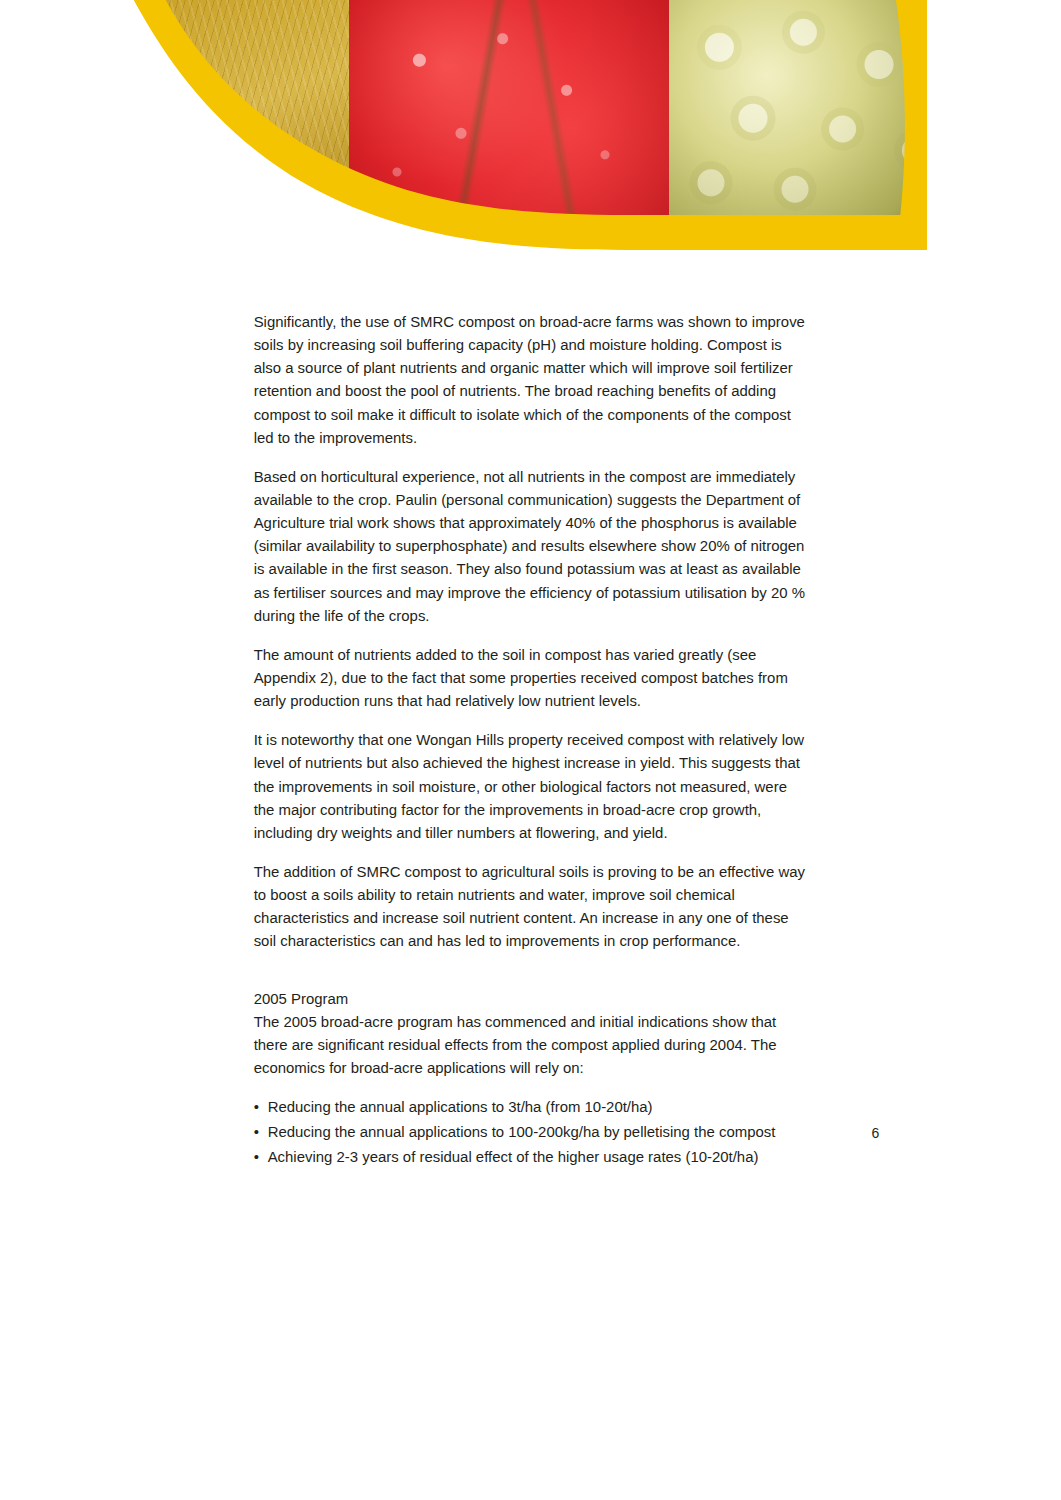Significantly, the use of SMRC compost on broad-acre farms was shown to improve soils by increasing soil buffering capacity (pH) and moisture holding. Compost is also a source of plant nutrients and organic matter which will improve soil fertilizer retention and boost the pool of nutrients. The broad reaching benefits of adding compost to soil make it difficult to isolate which of the components of the compost led to the improvements.
Based on horticultural experience, not all nutrients in the compost are immediately available to the crop. Paulin (personal communication) suggests the Department of Agriculture trial work shows that approximately 40% of the phosphorus is available (similar availability to superphosphate) and results elsewhere show 20% of nitrogen is available in the first season. They also found potassium was at least as available as fertiliser sources and may improve the efficiency of potassium utilisation by 20 % during the life of the crops.
The amount of nutrients added to the soil in compost has varied greatly (see Appendix 2), due to the fact that some properties received compost batches from early production runs that had relatively low nutrient levels.
It is noteworthy that one Wongan Hills property received compost with relatively low level of nutrients but also achieved the highest increase in yield. This suggests that the improvements in soil moisture, or other biological factors not measured, were the major contributing factor for the improvements in broad-acre crop growth, including dry weights and tiller numbers at flowering, and yield.
The addition of SMRC compost to agricultural soils is proving to be an effective way to boost a soils ability to retain nutrients and water, improve soil chemical characteristics and increase soil nutrient content. An increase in any one of these soil characteristics can and has led to improvements in crop performance.
2005 Program
The 2005 broad-acre program has commenced and initial indications show that there are significant residual effects from the compost applied during 2004. The economics for broad-acre applications will rely on:
Reducing the annual applications to 3t/ha (from 10-20t/ha)
Reducing the annual applications to 100-200kg/ha by pelletising the compost
Achieving 2-3 years of residual effect of the higher usage rates (10-20t/ha)
6